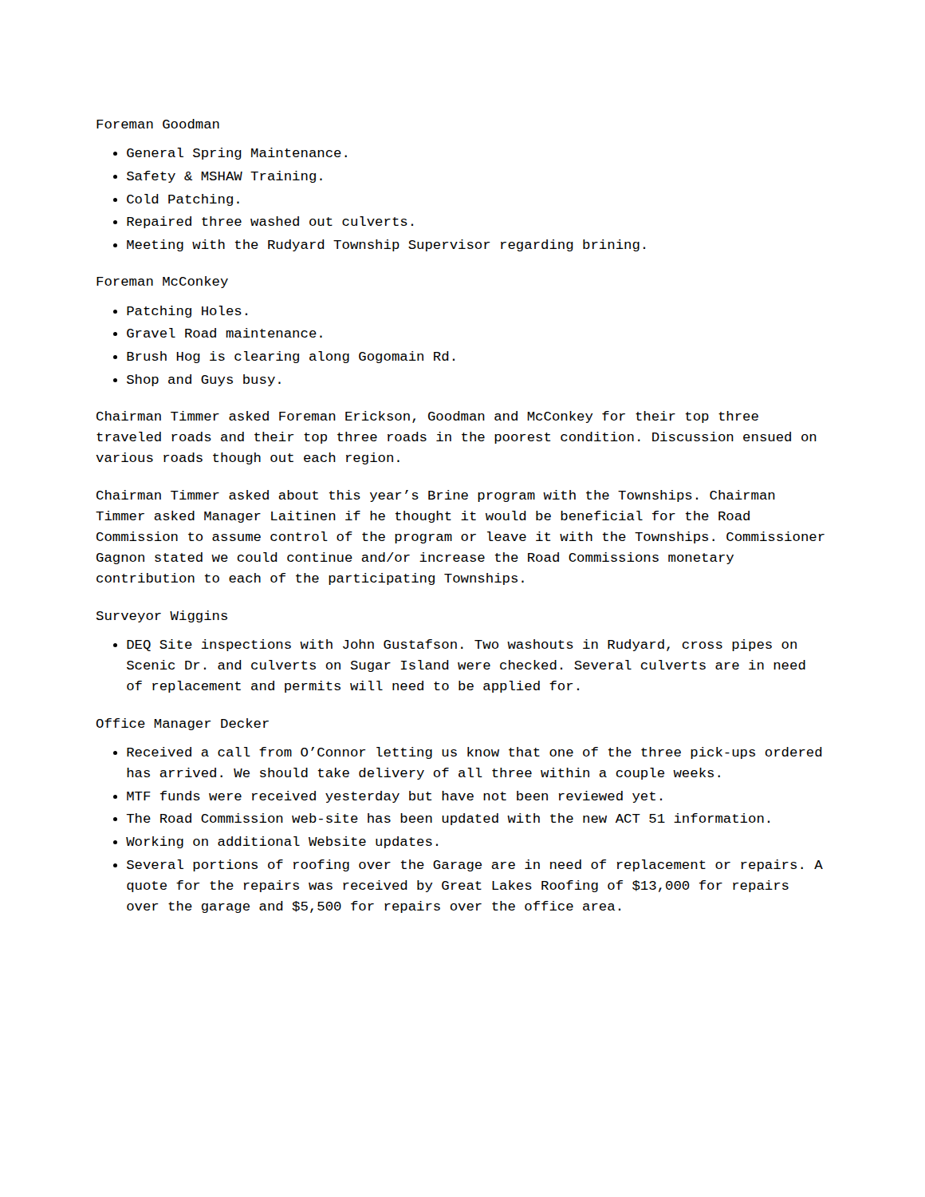Foreman Goodman
General Spring Maintenance.
Safety & MSHAW Training.
Cold Patching.
Repaired three washed out culverts.
Meeting with the Rudyard Township Supervisor regarding brining.
Foreman McConkey
Patching Holes.
Gravel Road maintenance.
Brush Hog is clearing along Gogomain Rd.
Shop and Guys busy.
Chairman Timmer asked Foreman Erickson, Goodman and McConkey for their top three traveled roads and their top three roads in the poorest condition. Discussion ensued on various roads though out each region.
Chairman Timmer asked about this year’s Brine program with the Townships. Chairman Timmer asked Manager Laitinen if he thought it would be beneficial for the Road Commission to assume control of the program or leave it with the Townships. Commissioner Gagnon stated we could continue and/or increase the Road Commissions monetary contribution to each of the participating Townships.
Surveyor Wiggins
DEQ Site inspections with John Gustafson. Two washouts in Rudyard, cross pipes on Scenic Dr. and culverts on Sugar Island were checked. Several culverts are in need of replacement and permits will need to be applied for.
Office Manager Decker
Received a call from O’Connor letting us know that one of the three pick-ups ordered has arrived. We should take delivery of all three within a couple weeks.
MTF funds were received yesterday but have not been reviewed yet.
The Road Commission web-site has been updated with the new ACT 51 information.
Working on additional Website updates.
Several portions of roofing over the Garage are in need of replacement or repairs. A quote for the repairs was received by Great Lakes Roofing of $13,000 for repairs over the garage and $5,500 for repairs over the office area.